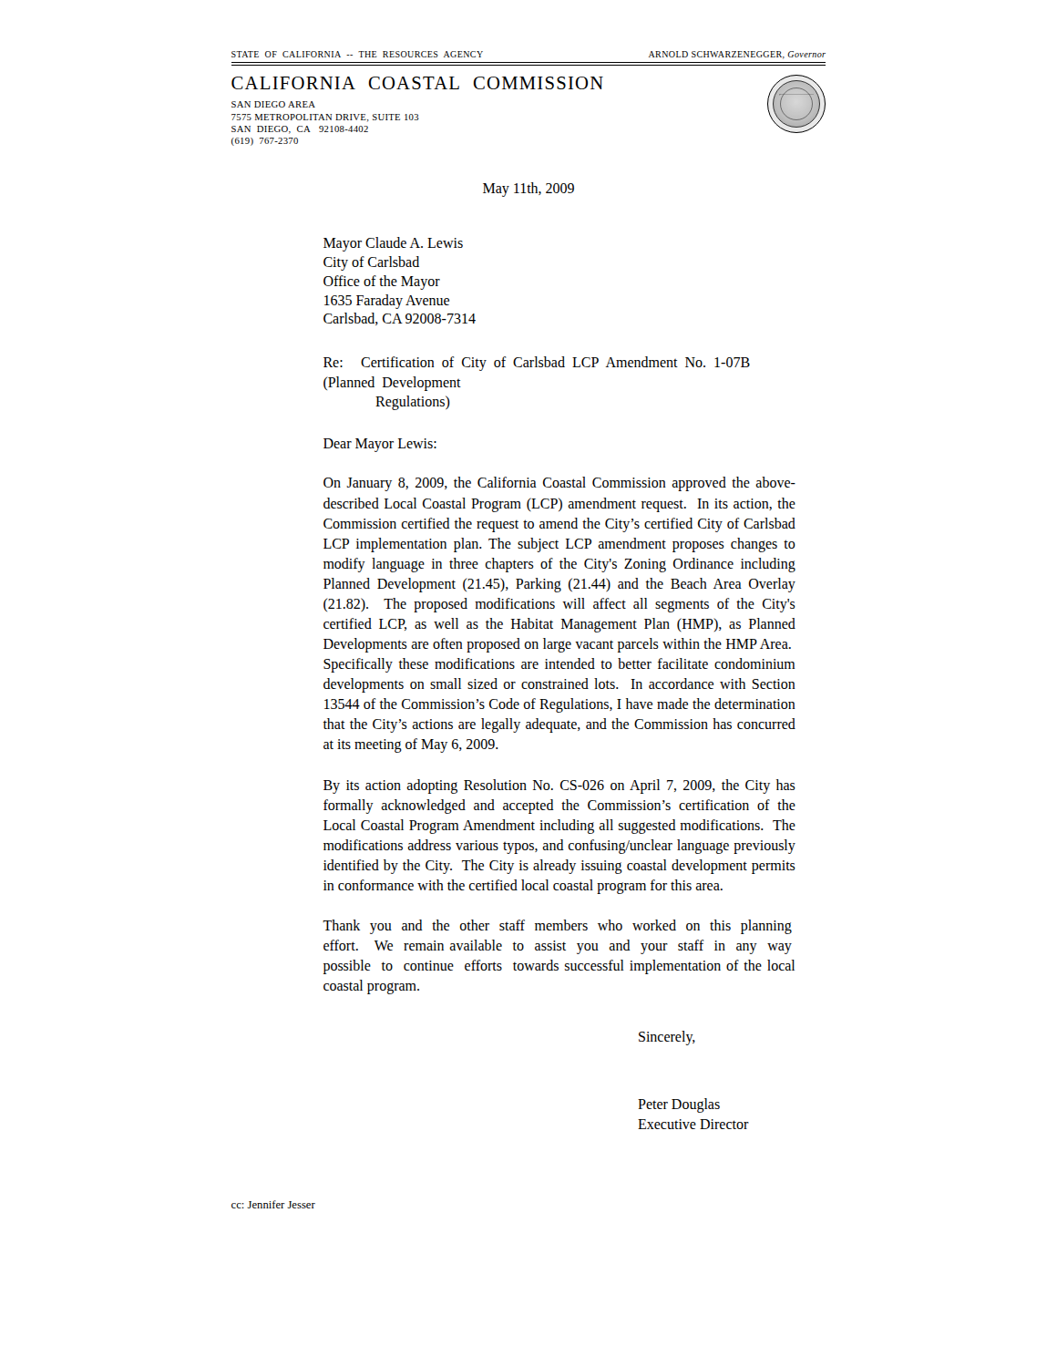State of California -- The Resources Agency
Arnold Schwarzenegger, Governor
CALIFORNIA COASTAL COMMISSION
San Diego Area
7575 Metropolitan Drive, Suite 103
San Diego, CA 92108-4402
(619) 767-2370
May 11th, 2009
Mayor Claude A. Lewis
City of Carlsbad
Office of the Mayor
1635 Faraday Avenue
Carlsbad, CA 92008-7314
Re: Certification of City of Carlsbad LCP Amendment No. 1-07B (Planned Development
Regulations)
Dear Mayor Lewis:
On January 8, 2009, the California Coastal Commission approved the above-described Local Coastal Program (LCP) amendment request. In its action, the Commission certified the request to amend the City’s certified City of Carlsbad LCP implementation plan. The subject LCP amendment proposes changes to modify language in three chapters of the City's Zoning Ordinance including Planned Development (21.45), Parking (21.44) and the Beach Area Overlay (21.82). The proposed modifications will affect all segments of the City's certified LCP, as well as the Habitat Management Plan (HMP), as Planned Developments are often proposed on large vacant parcels within the HMP Area. Specifically these modifications are intended to better facilitate condominium developments on small sized or constrained lots. In accordance with Section 13544 of the Commission’s Code of Regulations, I have made the determination that the City’s actions are legally adequate, and the Commission has concurred at its meeting of May 6, 2009.
By its action adopting Resolution No. CS-026 on April 7, 2009, the City has formally acknowledged and accepted the Commission’s certification of the Local Coastal Program Amendment including all suggested modifications. The modifications address various typos, and confusing/unclear language previously identified by the City. The City is already issuing coastal development permits in conformance with the certified local coastal program for this area.
Thank you and the other staff members who worked on this planning effort. We remain available to assist you and your staff in any way possible to continue efforts towards successful implementation of the local coastal program.
Sincerely,
Peter Douglas
Executive Director
cc: Jennifer Jesser